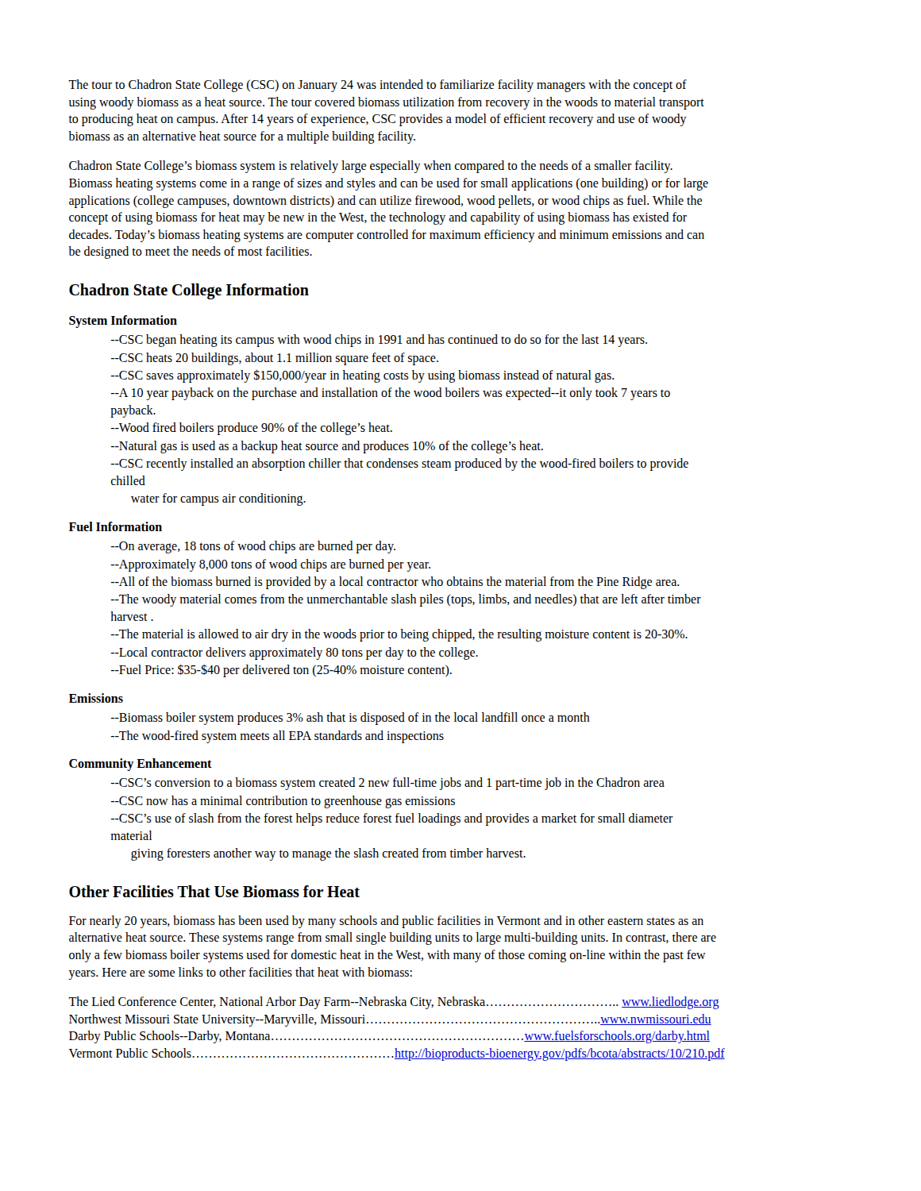The tour to Chadron State College (CSC) on January 24 was intended to familiarize facility managers with the concept of using woody biomass as a heat source. The tour covered biomass utilization from recovery in the woods to material transport to producing heat on campus. After 14 years of experience, CSC provides a model of efficient recovery and use of woody biomass as an alternative heat source for a multiple building facility.
Chadron State College’s biomass system is relatively large especially when compared to the needs of a smaller facility. Biomass heating systems come in a range of sizes and styles and can be used for small applications (one building) or for large applications (college campuses, downtown districts) and can utilize firewood, wood pellets, or wood chips as fuel. While the concept of using biomass for heat may be new in the West, the technology and capability of using biomass has existed for decades. Today’s biomass heating systems are computer controlled for maximum efficiency and minimum emissions and can be designed to meet the needs of most facilities.
Chadron State College Information
System Information
--CSC began heating its campus with wood chips in 1991 and has continued to do so for the last 14 years.
--CSC heats 20 buildings, about 1.1 million square feet of space.
--CSC saves approximately $150,000/year in heating costs by using biomass instead of natural gas.
--A 10 year payback on the purchase and installation of the wood boilers was expected--it only took 7 years to payback.
--Wood fired boilers produce 90% of the college’s heat.
--Natural gas is used as a backup heat source and produces 10% of the college’s heat.
--CSC recently installed an absorption chiller that condenses steam produced by the wood-fired boilers to provide chilled
water for campus air conditioning.
Fuel Information
--On average, 18 tons of wood chips are burned per day.
--Approximately 8,000 tons of wood chips are burned per year.
--All of the biomass burned is provided by a local contractor who obtains the material from the Pine Ridge area.
--The woody material comes from the unmerchantable slash piles (tops, limbs, and needles) that are left after timber harvest .
--The material is allowed to air dry in the woods prior to being chipped, the resulting moisture content is 20-30%.
--Local contractor delivers approximately 80 tons per day to the college.
--Fuel Price: $35-$40 per delivered ton (25-40% moisture content).
Emissions
--Biomass boiler system produces 3% ash that is disposed of in the local landfill once a month
--The wood-fired system meets all EPA standards and inspections
Community Enhancement
--CSC’s conversion to a biomass system created 2 new full-time jobs and 1 part-time job in the Chadron area
--CSC now has a minimal contribution to greenhouse gas emissions
--CSC’s use of slash from the forest helps reduce forest fuel loadings and provides a market for small diameter material
giving foresters another way to manage the slash created from timber harvest.
Other Facilities That Use Biomass for Heat
For nearly 20 years, biomass has been used by many schools and public facilities in Vermont and in other eastern states as an alternative heat source. These systems range from small single building units to large multi-building units. In contrast, there are only a few biomass boiler systems used for domestic heat in the West, with many of those coming on-line within the past few years. Here are some links to other facilities that heat with biomass:
The Lied Conference Center, National Arbor Day Farm--Nebraska City, Nebraska………………………….. www.liedlodge.org
Northwest Missouri State University--Maryville, Missouri………………………………………………..www.nwmissouri.edu
Darby Public Schools--Darby, Montana……………………………………………………www.fuelsforschools.org/darby.html
Vermont Public Schools…………………………………………http://bioproducts-bioenergy.gov/pdfs/bcota/abstracts/10/210.pdf